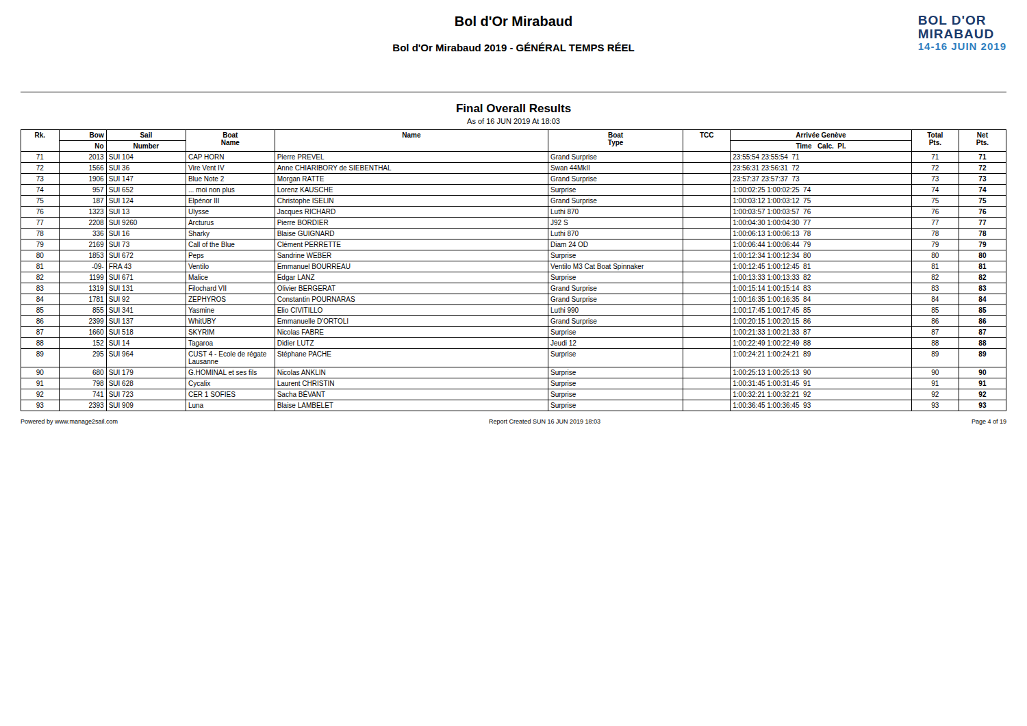Bol d'Or Mirabaud
Bol d'Or Mirabaud 2019 - GÉNÉRAL TEMPS RÉEL
BOL D'OR
MIRABAUD
14-16 JUIN 2019
Final Overall Results
As of 16 JUN 2019 At 18:03
| Rk. | Bow | Sail | Boat Name | Name | Boat Type | TCC | Arrivée Genève | Total Pts. | Net Pts. |
| --- | --- | --- | --- | --- | --- | --- | --- | --- | --- |
| No | Number | Time Calc. Pl. |
| 71 | 2013 | SUI 104 | CAP HORN | Pierre PREVEL | Grand Surprise | | 23:55:54 23:55:54 71 | 71 | 71 |
| 72 | 1566 | SUI 36 | Vire Vent IV | Anne CHIARIBORY de SIEBENTHAL | Swan 44MkII | | 23:56:31 23:56:31 72 | 72 | 72 |
| 73 | 1906 | SUI 147 | Blue Note 2 | Morgan RATTE | Grand Surprise | | 23:57:37 23:57:37 73 | 73 | 73 |
| 74 | 957 | SUI 652 | ... moi non plus | Lorenz KAUSCHE | Surprise | | 1:00:02:25 1:00:02:25 74 | 74 | 74 |
| 75 | 187 | SUI 124 | Elpénor III | Christophe ISELIN | Grand Surprise | | 1:00:03:12 1:00:03:12 75 | 75 | 75 |
| 76 | 1323 | SUI 13 | Ulysse | Jacques RICHARD | Luthi 870 | | 1:00:03:57 1:00:03:57 76 | 76 | 76 |
| 77 | 2208 | SUI 9260 | Arcturus | Pierre BORDIER | J92 S | | 1:00:04:30 1:00:04:30 77 | 77 | 77 |
| 78 | 336 | SUI 16 | Sharky | Blaise GUIGNARD | Luthi 870 | | 1:00:06:13 1:00:06:13 78 | 78 | 78 |
| 79 | 2169 | SUI 73 | Call of the Blue | Clément PERRETTE | Diam 24 OD | | 1:00:06:44 1:00:06:44 79 | 79 | 79 |
| 80 | 1853 | SUI 672 | Peps | Sandrine WEBER | Surprise | | 1:00:12:34 1:00:12:34 80 | 80 | 80 |
| 81 | -09- | FRA 43 | Ventilo | Emmanuel BOURREAU | Ventilo M3 Cat Boat Spinnaker | | 1:00:12:45 1:00:12:45 81 | 81 | 81 |
| 82 | 1199 | SUI 671 | Malice | Edgar LANZ | Surprise | | 1:00:13:33 1:00:13:33 82 | 82 | 82 |
| 83 | 1319 | SUI 131 | Filochard VII | Olivier BERGERAT | Grand Surprise | | 1:00:15:14 1:00:15:14 83 | 83 | 83 |
| 84 | 1781 | SUI 92 | ZEPHYROS | Constantin POURNARAS | Grand Surprise | | 1:00:16:35 1:00:16:35 84 | 84 | 84 |
| 85 | 855 | SUI 341 | Yasmine | Elio CIVITILLO | Luthi 990 | | 1:00:17:45 1:00:17:45 85 | 85 | 85 |
| 86 | 2399 | SUI 137 | WhitUBY | Emmanuelle D'ORTOLI | Grand Surprise | | 1:00:20:15 1:00:20:15 86 | 86 | 86 |
| 87 | 1660 | SUI 518 | SKYRIM | Nicolas FABRE | Surprise | | 1:00:21:33 1:00:21:33 87 | 87 | 87 |
| 88 | 152 | SUI 14 | Tagaroa | Didier LUTZ | Jeudi 12 | | 1:00:22:49 1:00:22:49 88 | 88 | 88 |
| 89 | 295 | SUI 964 | CUST 4 - Ecole de régate Lausanne | Stéphane PACHE | Surprise | | 1:00:24:21 1:00:24:21 89 | 89 | 89 |
| 90 | 680 | SUI 179 | G.HOMINAL et ses fils | Nicolas ANKLIN | Surprise | | 1:00:25:13 1:00:25:13 90 | 90 | 90 |
| 91 | 798 | SUI 628 | Cycalix | Laurent CHRISTIN | Surprise | | 1:00:31:45 1:00:31:45 91 | 91 | 91 |
| 92 | 741 | SUI 723 | CER 1 SOFIES | Sacha BÉVANT | Surprise | | 1:00:32:21 1:00:32:21 92 | 92 | 92 |
| 93 | 2393 | SUI 909 | Luna | Blaise LAMBELET | Surprise | | 1:00:36:45 1:00:36:45 93 | 93 | 93 |
Powered by www.manage2sail.com
Report Created SUN 16 JUN 2019 18:03
Page 4 of 19